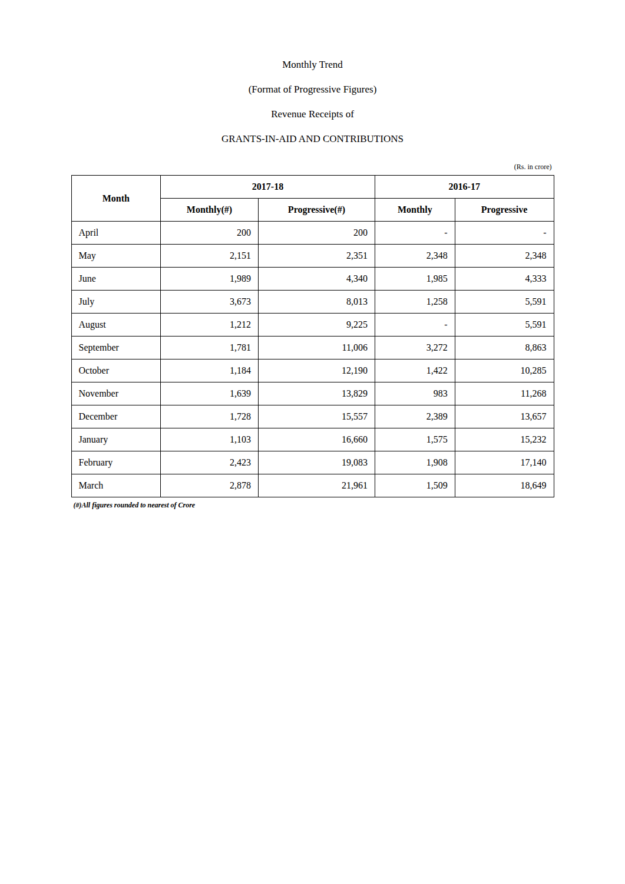Monthly Trend
(Format of Progressive Figures)
Revenue Receipts of
GRANTS-IN-AID AND CONTRIBUTIONS
(Rs. in crore)
| Month | 2017-18 | 2016-17 |
| --- | --- | --- |
| Monthly(#) | Progressive(#) | Monthly | Progressive |
| April | 200 | 200 | - | - |
| May | 2,151 | 2,351 | 2,348 | 2,348 |
| June | 1,989 | 4,340 | 1,985 | 4,333 |
| July | 3,673 | 8,013 | 1,258 | 5,591 |
| August | 1,212 | 9,225 | - | 5,591 |
| September | 1,781 | 11,006 | 3,272 | 8,863 |
| October | 1,184 | 12,190 | 1,422 | 10,285 |
| November | 1,639 | 13,829 | 983 | 11,268 |
| December | 1,728 | 15,557 | 2,389 | 13,657 |
| January | 1,103 | 16,660 | 1,575 | 15,232 |
| February | 2,423 | 19,083 | 1,908 | 17,140 |
| March | 2,878 | 21,961 | 1,509 | 18,649 |
(#)All figures rounded to nearest of Crore